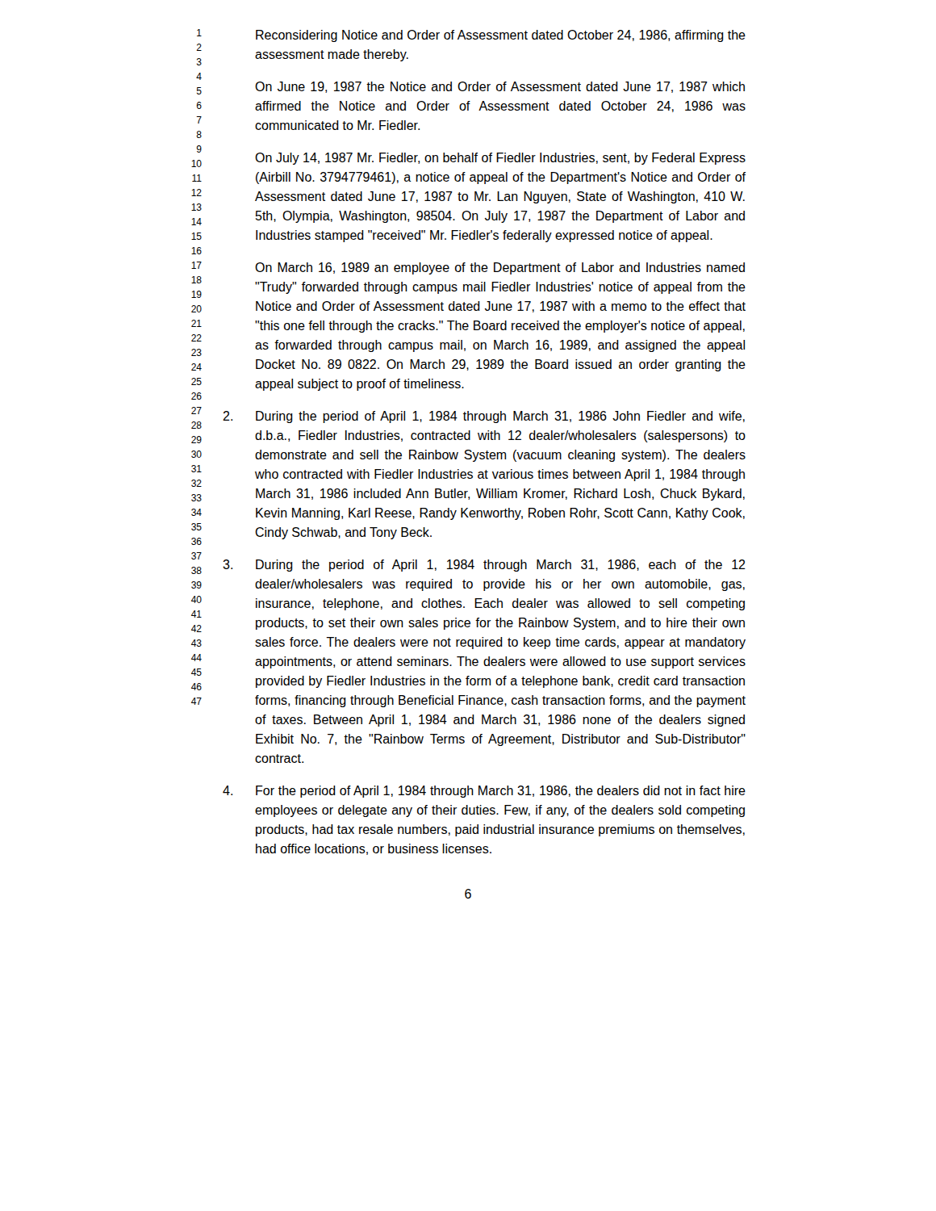1234567891011121314151617181920212223242526272829303132333435363738394041424344454647
Reconsidering Notice and Order of Assessment dated October 24, 1986, affirming the assessment made thereby.
On June 19, 1987 the Notice and Order of Assessment dated June 17, 1987 which affirmed the Notice and Order of Assessment dated October 24, 1986 was communicated to Mr. Fiedler.
On July 14, 1987 Mr. Fiedler, on behalf of Fiedler Industries, sent, by Federal Express (Airbill No. 3794779461), a notice of appeal of the Department's Notice and Order of Assessment dated June 17, 1987 to Mr. Lan Nguyen, State of Washington, 410 W. 5th, Olympia, Washington, 98504. On July 17, 1987 the Department of Labor and Industries stamped "received" Mr. Fiedler's federally expressed notice of appeal.
On March 16, 1989 an employee of the Department of Labor and Industries named "Trudy" forwarded through campus mail Fiedler Industries' notice of appeal from the Notice and Order of Assessment dated June 17, 1987 with a memo to the effect that "this one fell through the cracks." The Board received the employer's notice of appeal, as forwarded through campus mail, on March 16, 1989, and assigned the appeal Docket No. 89 0822. On March 29, 1989 the Board issued an order granting the appeal subject to proof of timeliness.
During the period of April 1, 1984 through March 31, 1986 John Fiedler and wife, d.b.a., Fiedler Industries, contracted with 12 dealer/wholesalers (salespersons) to demonstrate and sell the Rainbow System (vacuum cleaning system). The dealers who contracted with Fiedler Industries at various times between April 1, 1984 through March 31, 1986 included Ann Butler, William Kromer, Richard Losh, Chuck Bykard, Kevin Manning, Karl Reese, Randy Kenworthy, Roben Rohr, Scott Cann, Kathy Cook, Cindy Schwab, and Tony Beck.
During the period of April 1, 1984 through March 31, 1986, each of the 12 dealer/wholesalers was required to provide his or her own automobile, gas, insurance, telephone, and clothes. Each dealer was allowed to sell competing products, to set their own sales price for the Rainbow System, and to hire their own sales force. The dealers were not required to keep time cards, appear at mandatory appointments, or attend seminars. The dealers were allowed to use support services provided by Fiedler Industries in the form of a telephone bank, credit card transaction forms, financing through Beneficial Finance, cash transaction forms, and the payment of taxes. Between April 1, 1984 and March 31, 1986 none of the dealers signed Exhibit No. 7, the "Rainbow Terms of Agreement, Distributor and Sub-Distributor" contract.
For the period of April 1, 1984 through March 31, 1986, the dealers did not in fact hire employees or delegate any of their duties. Few, if any, of the dealers sold competing products, had tax resale numbers, paid industrial insurance premiums on themselves, had office locations, or business licenses.
6